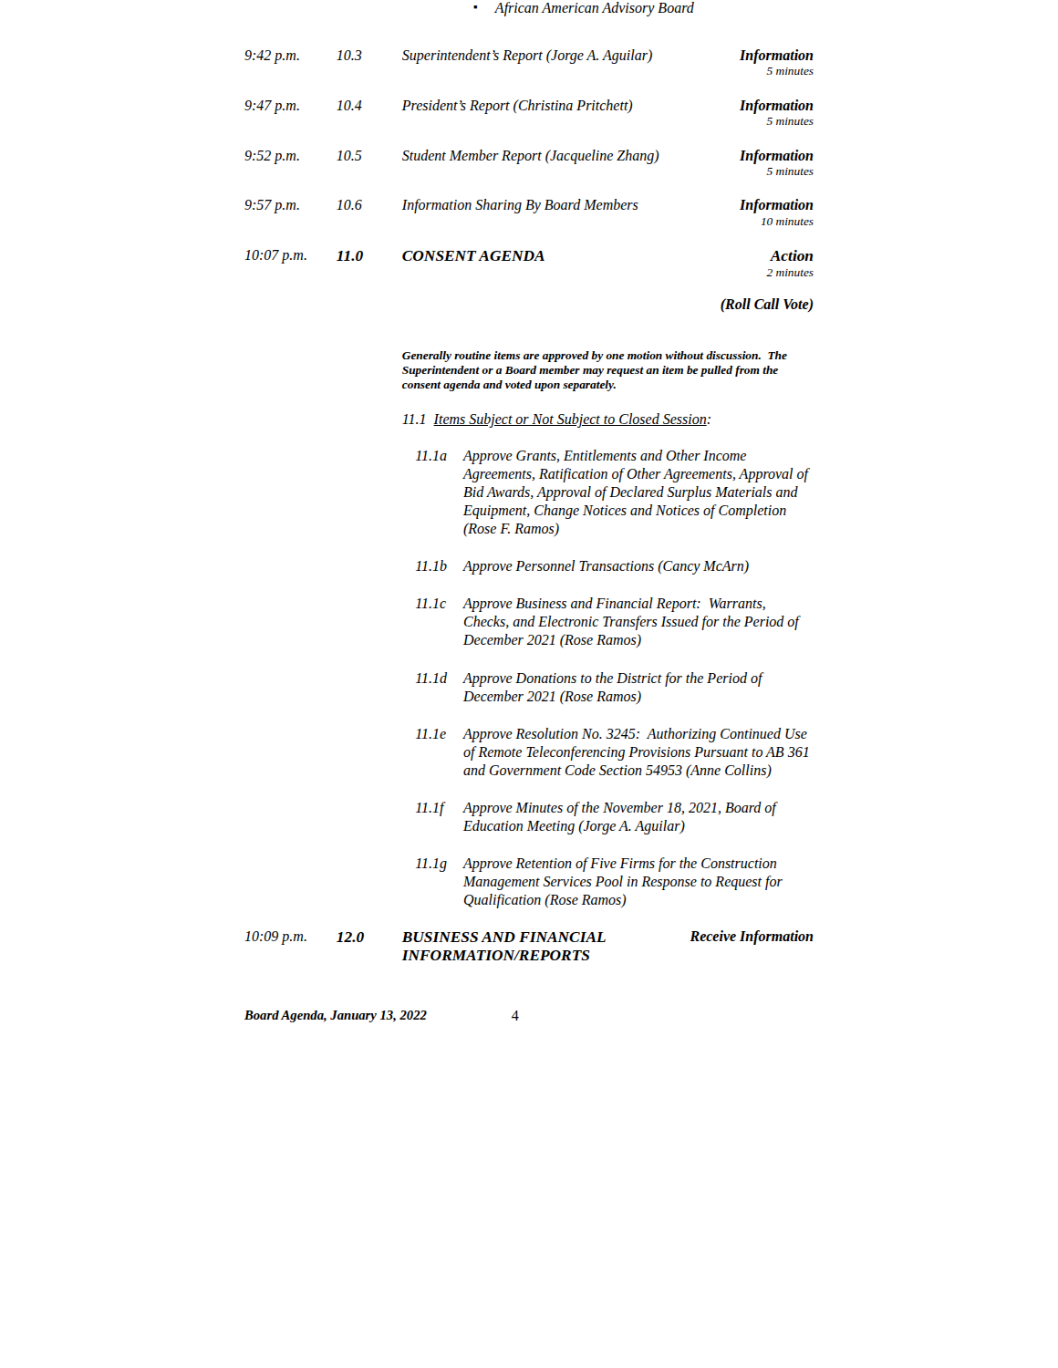▪African American Advisory Board
| 9:42 p.m. | 10.3 | Superintendent’s Report (Jorge A. Aguilar) | Information 5 minutes |
| 9:47 p.m. | 10.4 | President’s Report (Christina Pritchett) | Information 5 minutes |
| 9:52 p.m. | 10.5 | Student Member Report (Jacqueline Zhang) | Information 5 minutes |
| 9:57 p.m. | 10.6 | Information Sharing By Board Members | Information 10 minutes |
| 10:07 p.m. | 11.0 | CONSENT AGENDA | Action 2 minutes (Roll Call Vote) |
Generally routine items are approved by one motion without discussion. The Superintendent or a Board member may request an item be pulled from the consent agenda and voted upon separately.
11.1 Items Subject or Not Subject to Closed Session:
11.1a Approve Grants, Entitlements and Other Income Agreements, Ratification of Other Agreements, Approval of Bid Awards, Approval of Declared Surplus Materials and Equipment, Change Notices and Notices of Completion (Rose F. Ramos)
11.1b Approve Personnel Transactions (Cancy McArn)
11.1c Approve Business and Financial Report: Warrants, Checks, and Electronic Transfers Issued for the Period of December 2021 (Rose Ramos)
11.1d Approve Donations to the District for the Period of December 2021 (Rose Ramos)
11.1e Approve Resolution No. 3245: Authorizing Continued Use of Remote Teleconferencing Provisions Pursuant to AB 361 and Government Code Section 54953 (Anne Collins)
11.1f Approve Minutes of the November 18, 2021, Board of Education Meeting (Jorge A. Aguilar)
11.1g Approve Retention of Five Firms for the Construction Management Services Pool in Response to Request for Qualification (Rose Ramos)
| 10:09 p.m. | 12.0 | BUSINESS AND FINANCIAL INFORMATION/REPORTS | Receive Information |
Board Agenda, January 13, 2022 4